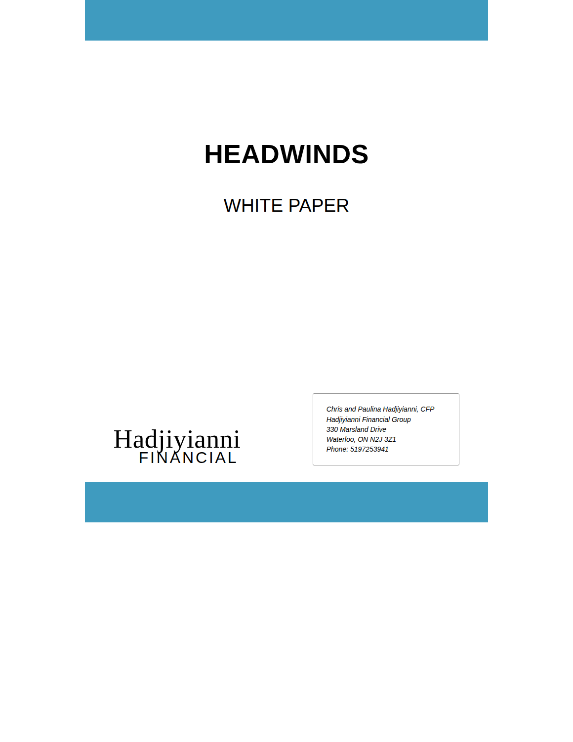HEADWINDS
WHITE PAPER
Hadjiyianni FINANCIAL
Chris and Paulina Hadjiyianni, CFP
Hadjiyianni Financial Group
330 Marsland Drive
Waterloo, ON N2J 3Z1
Phone: 5197253941